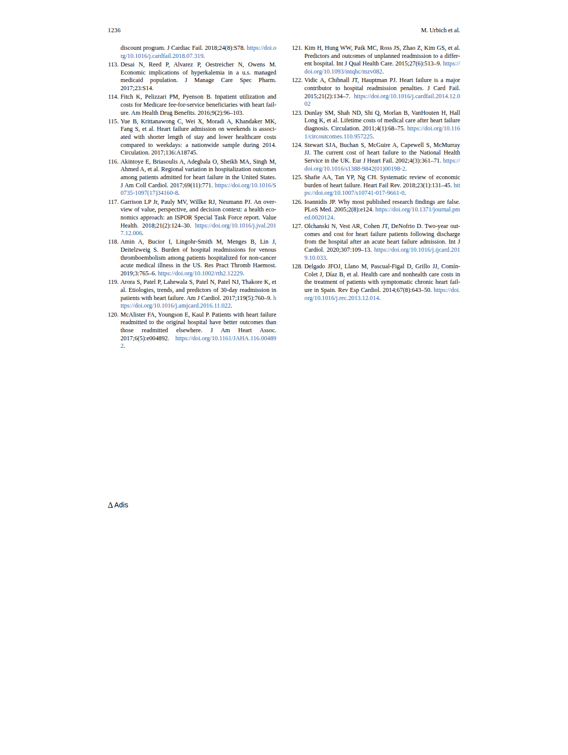1236 M. Urbich et al.
discount program. J Cardiac Fail. 2018;24(8):S78. https://doi.org/10.1016/j.cardfail.2018.07.319.
113. Desai N, Reed P, Alvarez P, Oestreicher N, Owens M. Economic implications of hyperkalemia in a u.s. managed medicaid population. J Manage Care Spec Pharm. 2017;23:S14.
114. Fitch K, Pelizzari PM, Pyenson B. Inpatient utilization and costs for Medicare fee-for-service beneficiaries with heart failure. Am Health Drug Benefits. 2016;9(2):96–103.
115. Yue B, Krittanawong C, Wei X, Moradi A, Khandaker MK, Fang S, et al. Heart failure admission on weekends is associated with shorter length of stay and lower healthcare costs compared to weekdays: a nationwide sample during 2014. Circulation. 2017;136:A18745.
116. Akintoye E, Briasoulis A, Adegbala O, Sheikh MA, Singh M, Ahmed A, et al. Regional variation in hospitalization outcomes among patients admitted for heart failure in the United States. J Am Coll Cardiol. 2017;69(11):771. https://doi.org/10.1016/S0735-1097(17)34160-8.
117. Garrison LP Jr, Pauly MV, Willke RJ, Neumann PJ. An overview of value, perspective, and decision context: a health economics approach: an ISPOR Special Task Force report. Value Health. 2018;21(2):124–30. https://doi.org/10.1016/j.jval.2017.12.006.
118. Amin A, Bucior I, Lingohr-Smith M, Menges B, Lin J, Deitelzweig S. Burden of hospital readmissions for venous thromboembolism among patients hospitalized for non-cancer acute medical illness in the US. Res Pract Thromb Haemost. 2019;3:765–6. https://doi.org/10.1002/rth2.12229.
119. Arora S, Patel P, Lahewala S, Patel N, Patel NJ, Thakore K, et al. Etiologies, trends, and predictors of 30-day readmission in patients with heart failure. Am J Cardiol. 2017;119(5):760–9. https://doi.org/10.1016/j.amjcard.2016.11.022.
120. McAlister FA, Youngson E, Kaul P. Patients with heart failure readmitted to the original hospital have better outcomes than those readmitted elsewhere. J Am Heart Assoc. 2017;6(5):e004892. https://doi.org/10.1161/JAHA.116.004892.
121. Kim H, Hung WW, Paik MC, Ross JS, Zhao Z, Kim GS, et al. Predictors and outcomes of unplanned readmission to a different hospital. Int J Qual Health Care. 2015;27(6):513–9. https://doi.org/10.1093/intqhc/mzv082.
122. Vidic A, Chibnall JT, Hauptman PJ. Heart failure is a major contributor to hospital readmission penalties. J Card Fail. 2015;21(2):134–7. https://doi.org/10.1016/j.cardfail.2014.12.002
123. Dunlay SM, Shah ND, Shi Q, Morlan B, VanHouten H, Hall Long K, et al. Lifetime costs of medical care after heart failure diagnosis. Circulation. 2011;4(1):68–75. https://doi.org/10.1161/circoutcomes.110.957225.
124. Stewart SJA, Buchan S, McGuire A, Capewell S, McMurray JJ. The current cost of heart failure to the National Health Service in the UK. Eur J Heart Fail. 2002;4(3):361–71. https://doi.org/10.1016/s1388-9842(01)00198-2.
125. Shafie AA, Tan YP, Ng CH. Systematic review of economic burden of heart failure. Heart Fail Rev. 2018;23(1):131–45. https://doi.org/10.1007/s10741-017-9661-0.
126. Ioannidis JP. Why most published research findings are false. PLoS Med. 2005;2(8):e124. https://doi.org/10.1371/journal.pmed.0020124.
127. Olchanski N, Vest AR, Cohen JT, DeNofrio D. Two-year outcomes and cost for heart failure patients following discharge from the hospital after an acute heart failure admission. Int J Cardiol. 2020;307:109–13. https://doi.org/10.1016/j.ijcard.2019.10.033.
128. Delgado JFOJ, Llano M, Pascual-Figal D, Grillo JJ, Comín-Colet J, Díaz B, et al. Health care and nonhealth care costs in the treatment of patients with symptomatic chronic heart failure in Spain. Rev Esp Cardiol. 2014;67(8):643–50. https://doi.org/10.1016/j.rec.2013.12.014.
ΔAdis